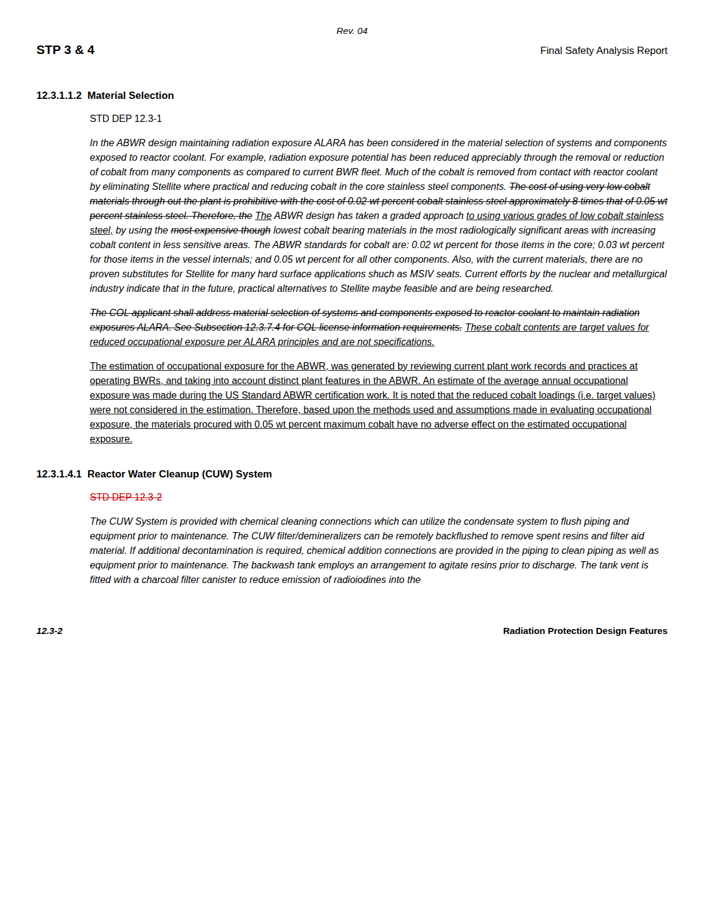Rev. 04
STP 3 & 4
Final Safety Analysis Report
12.3.1.1.2 Material Selection
STD DEP 12.3-1
In the ABWR design maintaining radiation exposure ALARA has been considered in the material selection of systems and components exposed to reactor coolant. For example, radiation exposure potential has been reduced appreciably through the removal or reduction of cobalt from many components as compared to current BWR fleet. Much of the cobalt is removed from contact with reactor coolant by eliminating Stellite where practical and reducing cobalt in the core stainless steel components. The cost of using very low cobalt materials through out the plant is prohibitive with the cost of 0.02 wt percent cobalt stainless steel approximately 8 times that of 0.05 wt percent stainless steel. Therefore, the The ABWR design has taken a graded approach to using various grades of low cobalt stainless steel, by using the most expensive though lowest cobalt bearing materials in the most radiologically significant areas with increasing cobalt content in less sensitive areas. The ABWR standards for cobalt are: 0.02 wt percent for those items in the core; 0.03 wt percent for those items in the vessel internals; and 0.05 wt percent for all other components. Also, with the current materials, there are no proven substitutes for Stellite for many hard surface applications shuch as MSIV seats. Current efforts by the nuclear and metallurgical industry indicate that in the future, practical alternatives to Stellite maybe feasible and are being researched.
The COL applicant shall address material selection of systems and components exposed to reactor coolant to maintain radiation exposures ALARA. See Subsection 12.3.7.4 for COL license information requirements. These cobalt contents are target values for reduced occupational exposure per ALARA principles and are not specifications.
The estimation of occupational exposure for the ABWR, was generated by reviewing current plant work records and practices at operating BWRs, and taking into account distinct plant features in the ABWR. An estimate of the average annual occupational exposure was made during the US Standard ABWR certification work. It is noted that the reduced cobalt loadings (i.e. target values) were not considered in the estimation. Therefore, based upon the methods used and assumptions made in evaluating occupational exposure, the materials procured with 0.05 wt percent maximum cobalt have no adverse effect on the estimated occupational exposure.
12.3.1.4.1 Reactor Water Cleanup (CUW) System
STD DEP 12.3-2
The CUW System is provided with chemical cleaning connections which can utilize the condensate system to flush piping and equipment prior to maintenance. The CUW filter/demineralizers can be remotely backflushed to remove spent resins and filter aid material. If additional decontamination is required, chemical addition connections are provided in the piping to clean piping as well as equipment prior to maintenance. The backwash tank employs an arrangement to agitate resins prior to discharge. The tank vent is fitted with a charcoal filter canister to reduce emission of radioiodines into the
12.3-2
Radiation Protection Design Features